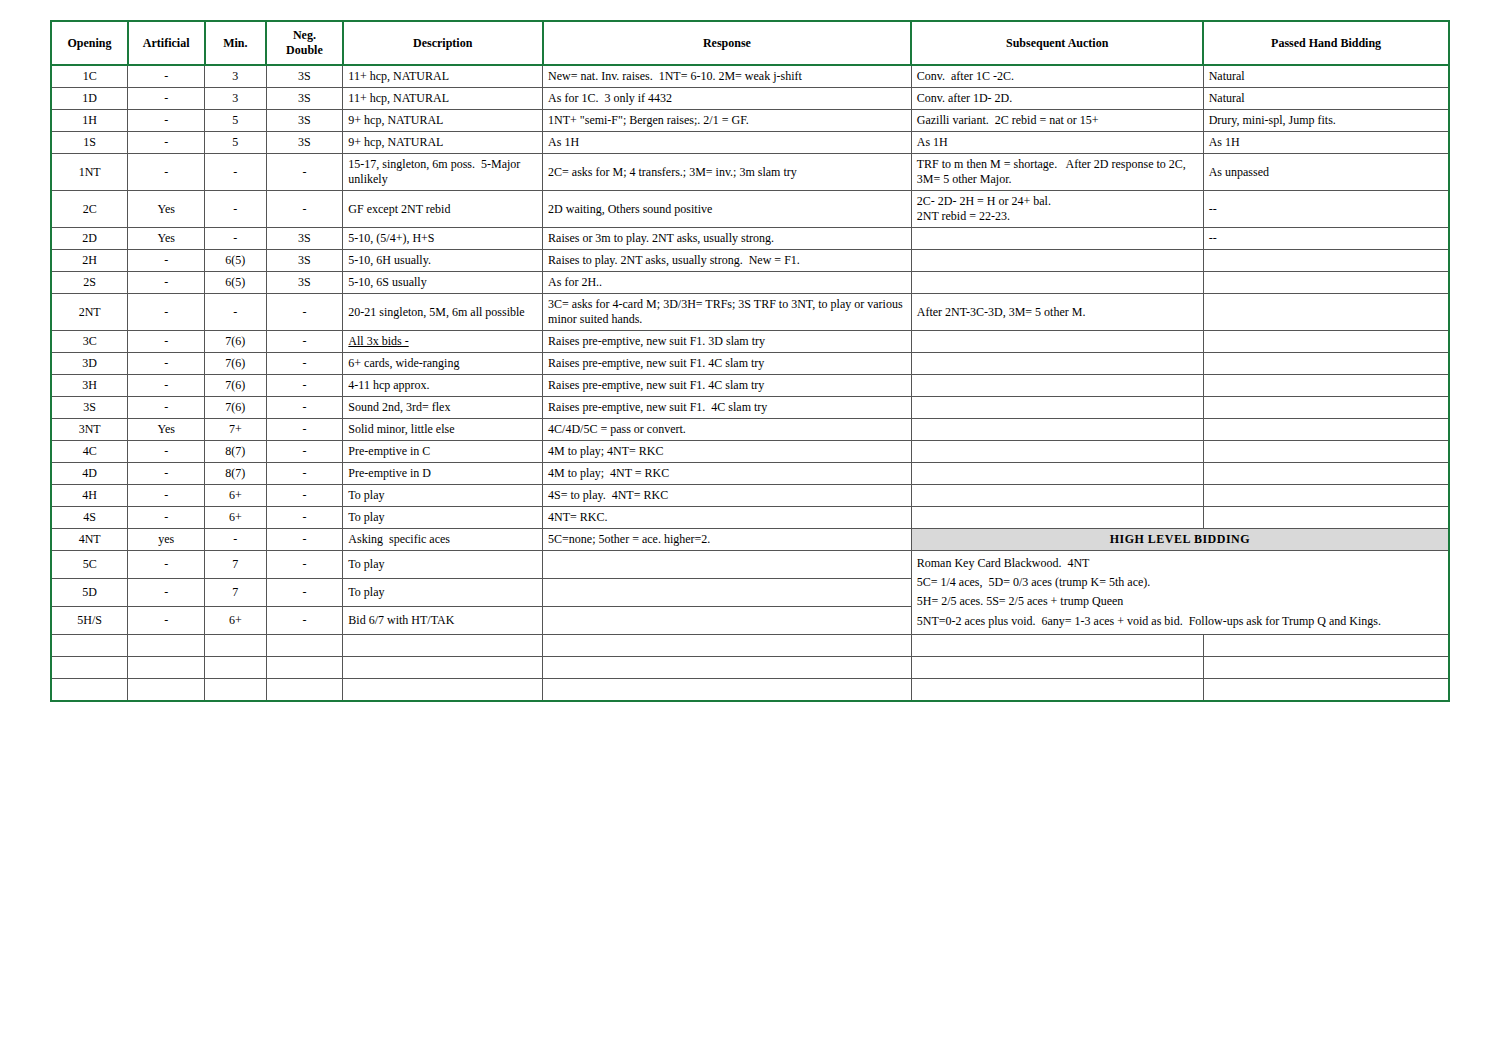| Opening | Artificial | Min. | Neg. Double | Description | Response | Subsequent Auction | Passed Hand Bidding |
| --- | --- | --- | --- | --- | --- | --- | --- |
| 1C | - | 3 | 3S | 11+ hcp, NATURAL | New= nat. Inv. raises. 1NT= 6-10. 2M= weak j-shift | Conv. after 1C -2C. | Natural |
| 1D | - | 3 | 3S | 11+ hcp, NATURAL | As for 1C. 3 only if 4432 | Conv. after 1D- 2D. | Natural |
| 1H | - | 5 | 3S | 9+ hcp, NATURAL | 1NT+ "semi-F"; Bergen raises;. 2/1 = GF. | Gazilli variant. 2C rebid = nat or 15+ | Drury, mini-spl, Jump fits. |
| 1S | - | 5 | 3S | 9+ hcp, NATURAL | As 1H | As 1H | As 1H |
| 1NT | - | - | - | 15-17, singleton, 6m poss. 5-Major unlikely | 2C= asks for M; 4 transfers.; 3M= inv.; 3m slam try | TRF to m then M = shortage. After 2D response to 2C, 3M= 5 other Major. | As unpassed |
| 2C | Yes | - | - | GF except 2NT rebid | 2D waiting, Others sound positive | 2C- 2D- 2H = H or 24+ bal. 2NT rebid = 22-23. | -- |
| 2D | Yes | - | 3S | 5-10, (5/4+), H+S | Raises or 3m to play. 2NT asks, usually strong. | | -- |
| 2H | - | 6(5) | 3S | 5-10, 6H usually. | Raises to play. 2NT asks, usually strong. New = F1. | | |
| 2S | - | 6(5) | 3S | 5-10, 6S usually | As for 2H.. | | |
| 2NT | - | - | - | 20-21 singleton, 5M, 6m all possible | 3C= asks for 4-card M; 3D/3H= TRFs; 3S TRF to 3NT, to play or various minor suited hands. | After 2NT-3C-3D, 3M= 5 other M. | |
| 3C | - | 7(6) | - | All 3x bids - | Raises pre-emptive, new suit F1. 3D slam try | | |
| 3D | - | 7(6) | - | 6+ cards, wide-ranging | Raises pre-emptive, new suit F1. 4C slam try | | |
| 3H | - | 7(6) | - | 4-11 hcp approx. | Raises pre-emptive, new suit F1. 4C slam try | | |
| 3S | - | 7(6) | - | Sound 2nd, 3rd= flex | Raises pre-emptive, new suit F1. 4C slam try | | |
| 3NT | Yes | 7+ | - | Solid minor, little else | 4C/4D/5C = pass or convert. | | |
| 4C | - | 8(7) | - | Pre-emptive in C | 4M to play; 4NT= RKC | | |
| 4D | - | 8(7) | - | Pre-emptive in D | 4M to play; 4NT = RKC | | |
| 4H | - | 6+ | - | To play | 4S= to play. 4NT= RKC | | |
| 4S | - | 6+ | - | To play | 4NT= RKC. | | |
| 4NT | yes | - | - | Asking specific aces | 5C=none; 5other = ace. higher=2. | HIGH LEVEL BIDDING |
| 5C | - | 7 | - | To play | | Roman Key Card Blackwood. 4NT 5C= 1/4 aces, 5D= 0/3 aces (trump K= 5th ace). 5H= 2/5 aces. 5S= 2/5 aces + trump Queen 5NT=0-2 aces plus void. 6any= 1-3 aces + void as bid. Follow-ups ask for Trump Q and Kings. |
| 5D | - | 7 | - | To play | |
| 5H/S | - | 6+ | - | Bid 6/7 with HT/TAK | |